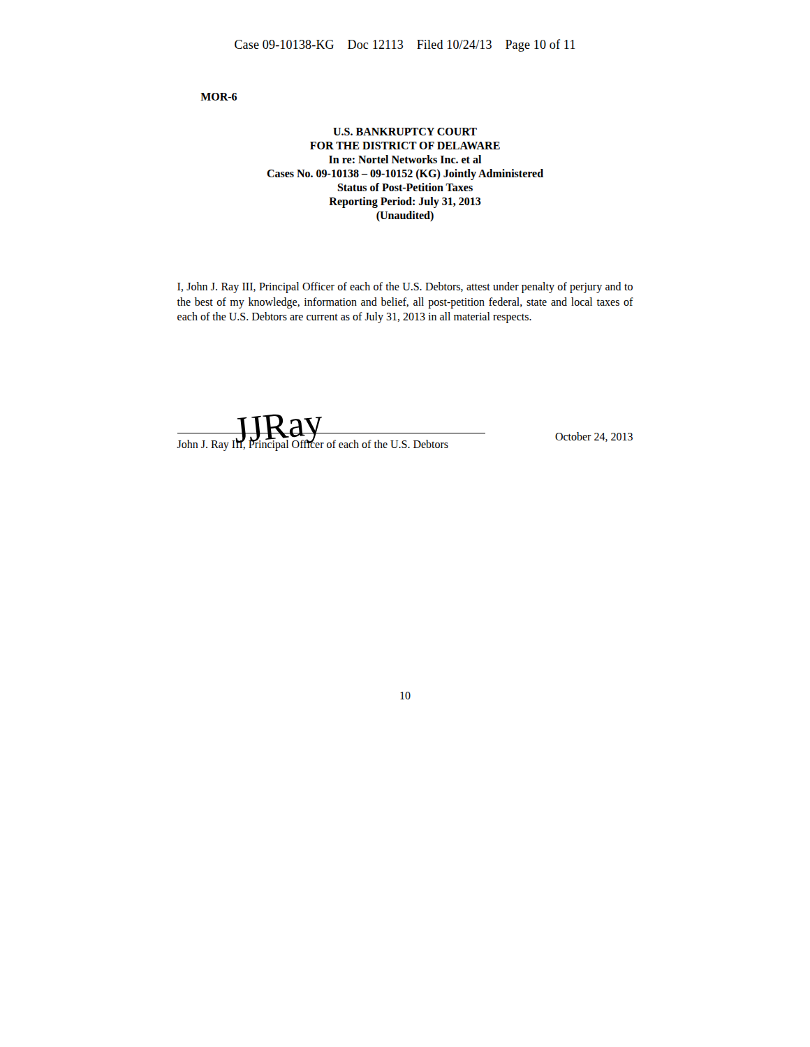Case 09-10138-KG Doc 12113 Filed 10/24/13 Page 10 of 11
MOR-6
U.S. BANKRUPTCY COURT
FOR THE DISTRICT OF DELAWARE
In re: Nortel Networks Inc. et al
Cases No. 09-10138 – 09-10152 (KG) Jointly Administered
Status of Post-Petition Taxes
Reporting Period: July 31, 2013
(Unaudited)
I, John J. Ray III, Principal Officer of each of the U.S. Debtors, attest under penalty of perjury and to the best of my knowledge, information and belief, all post-petition federal, state and local taxes of each of the U.S. Debtors are current as of July 31, 2013 in all material respects.
JJRay
John J. Ray III, Principal Officer of each of the U.S. Debtors
October 24, 2013
10